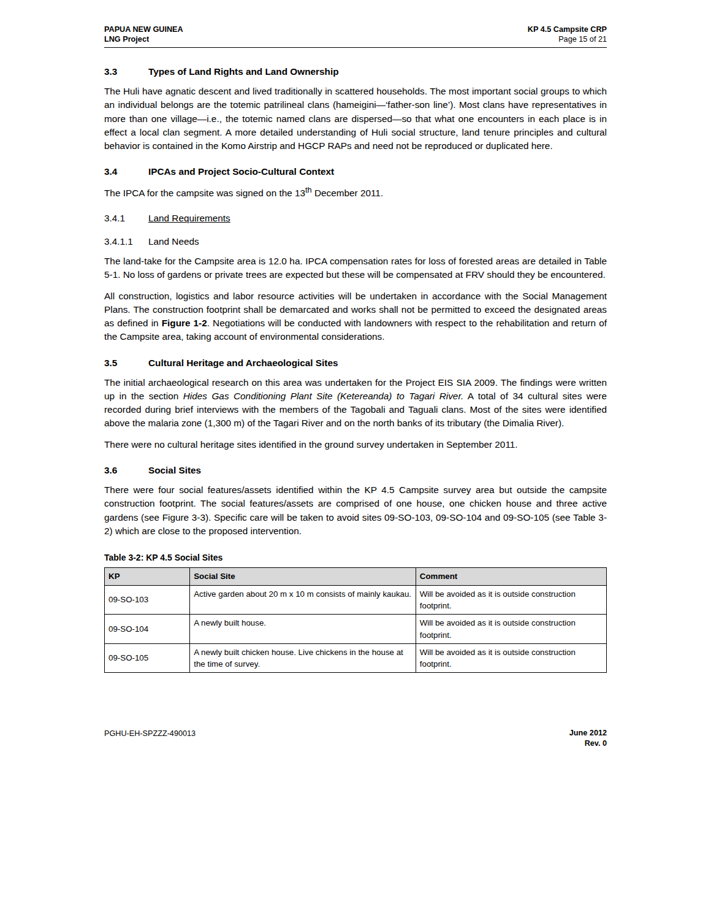PAPUA NEW GUINEA
LNG Project
KP 4.5 Campsite CRP
Page 15 of 21
3.3 Types of Land Rights and Land Ownership
The Huli have agnatic descent and lived traditionally in scattered households. The most important social groups to which an individual belongs are the totemic patrilineal clans (hameigini—‘father-son line’). Most clans have representatives in more than one village—i.e., the totemic named clans are dispersed—so that what one encounters in each place is in effect a local clan segment. A more detailed understanding of Huli social structure, land tenure principles and cultural behavior is contained in the Komo Airstrip and HGCP RAPs and need not be reproduced or duplicated here.
3.4 IPCAs and Project Socio-Cultural Context
The IPCA for the campsite was signed on the 13th December 2011.
3.4.1 Land Requirements
3.4.1.1 Land Needs
The land-take for the Campsite area is 12.0 ha. IPCA compensation rates for loss of forested areas are detailed in Table 5-1. No loss of gardens or private trees are expected but these will be compensated at FRV should they be encountered.
All construction, logistics and labor resource activities will be undertaken in accordance with the Social Management Plans. The construction footprint shall be demarcated and works shall not be permitted to exceed the designated areas as defined in Figure 1-2. Negotiations will be conducted with landowners with respect to the rehabilitation and return of the Campsite area, taking account of environmental considerations.
3.5 Cultural Heritage and Archaeological Sites
The initial archaeological research on this area was undertaken for the Project EIS SIA 2009. The findings were written up in the section Hides Gas Conditioning Plant Site (Ketereanda) to Tagari River. A total of 34 cultural sites were recorded during brief interviews with the members of the Tagobali and Taguali clans. Most of the sites were identified above the malaria zone (1,300 m) of the Tagari River and on the north banks of its tributary (the Dimalia River).
There were no cultural heritage sites identified in the ground survey undertaken in September 2011.
3.6 Social Sites
There were four social features/assets identified within the KP 4.5 Campsite survey area but outside the campsite construction footprint. The social features/assets are comprised of one house, one chicken house and three active gardens (see Figure 3-3). Specific care will be taken to avoid sites 09-SO-103, 09-SO-104 and 09-SO-105 (see Table 3-2) which are close to the proposed intervention.
Table 3-2: KP 4.5 Social Sites
| KP | Social Site | Comment |
| --- | --- | --- |
| 09-SO-103 | Active garden about 20 m x 10 m consists of mainly kaukau. | Will be avoided as it is outside construction footprint. |
| 09-SO-104 | A newly built house. | Will be avoided as it is outside construction footprint. |
| 09-SO-105 | A newly built chicken house. Live chickens in the house at the time of survey. | Will be avoided as it is outside construction footprint. |
PGHU-EH-SPZZZ-490013
June 2012
Rev. 0